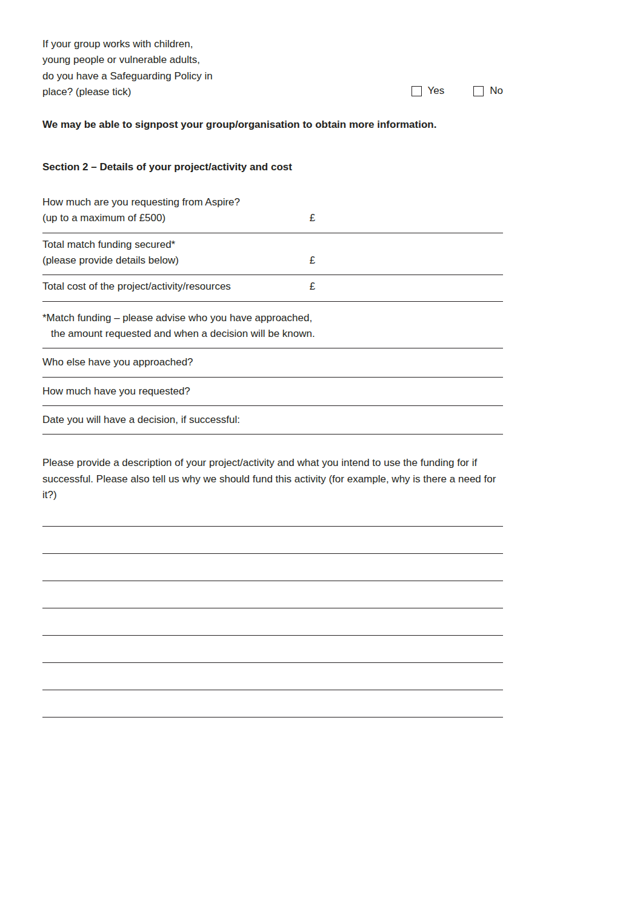If your group works with children,
young people or vulnerable adults,
do you have a Safeguarding Policy in
place? (please tick)
Yes No
We may be able to signpost your group/organisation to obtain more information.
Section 2 – Details of your project/activity and cost
| How much are you requesting from Aspire? (up to a maximum of £500) | £ |
| Total match funding secured* (please provide details below) | £ |
| Total cost of the project/activity/resources | £ |
*Match funding – please advise who you have approached, the amount requested and when a decision will be known.
Who else have you approached?
How much have you requested?
Date you will have a decision, if successful:
Please provide a description of your project/activity and what you intend to use the funding for if successful. Please also tell us why we should fund this activity (for example, why is there a need for it?)